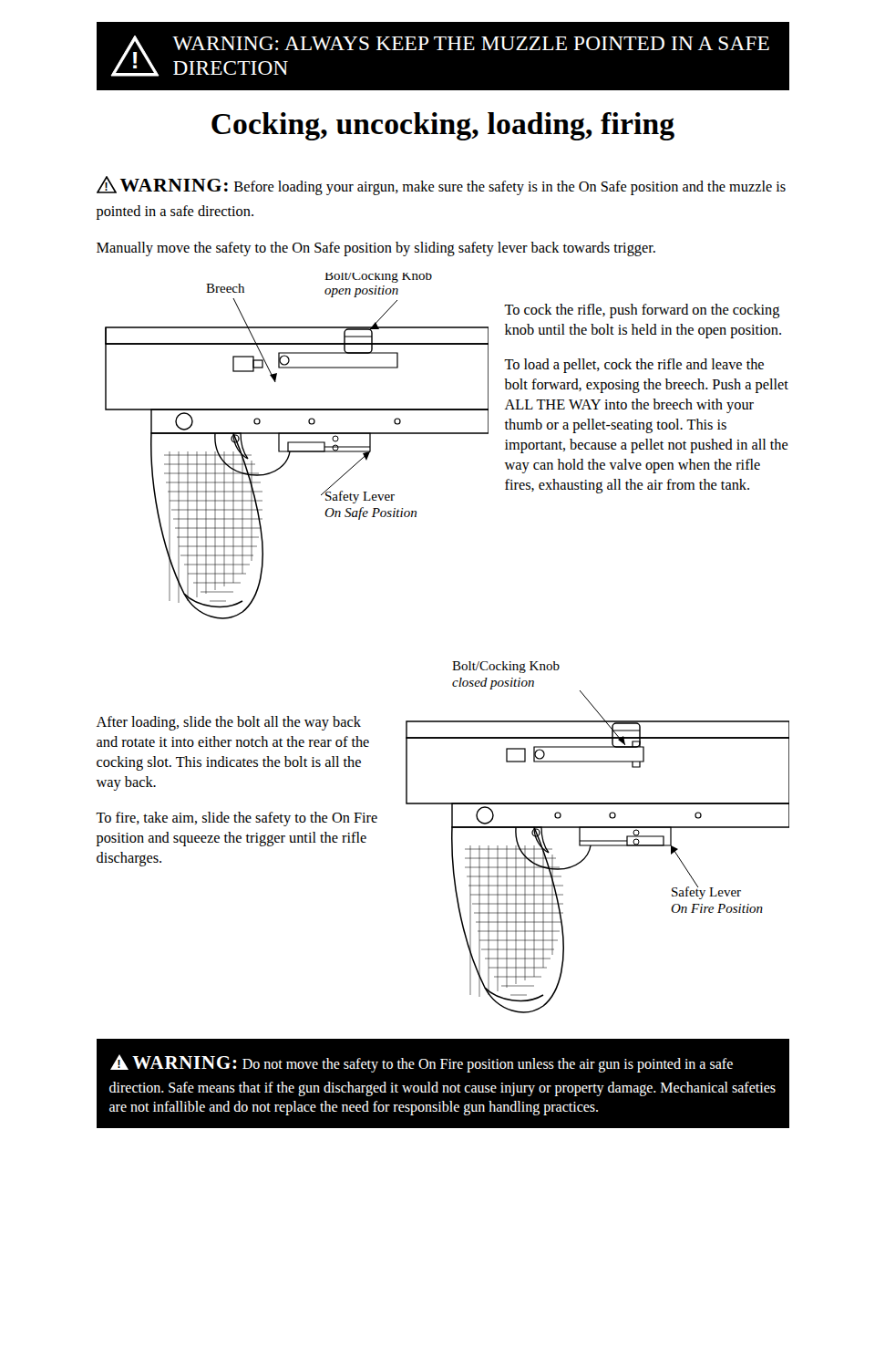! Warning: Always keep the muzzle pointed in a safe direction
Cocking, uncocking, loading, firing
! WARNING: Before loading your airgun, make sure the safety is in the On Safe position and the muzzle is pointed in a safe direction.
Manually move the safety to the On Safe position by sliding safety lever back towards trigger.
Rifle receiver, breech, bolt/cocking knob open, safety lever on safe Breech Bolt/Cocking Knob open position Safety Lever On Safe Position
To cock the rifle, push forward on the cocking knob until the bolt is held in the open position.
To load a pellet, cock the rifle and leave the bolt forward, exposing the breech. Push a pellet ALL THE WAY into the breech with your thumb or a pellet-seating tool. This is important, because a pellet not pushed in all the way can hold the valve open when the rifle fires, exhausting all the air from the tank.
After loading, slide the bolt all the way back and rotate it into either notch at the rear of the cocking slot. This indicates the bolt is all the way back.
To fire, take aim, slide the safety to the On Fire position and squeeze the trigger until the rifle discharges.
Rifle receiver, bolt/cocking knob closed, safety lever on fire Bolt/Cocking Knob closed position Safety Lever On Fire Position
! WARNING: Do not move the safety to the On Fire position unless the air gun is pointed in a safe direction. Safe means that if the gun discharged it would not cause injury or property damage. Mechanical safeties are not infallible and do not replace the need for responsible gun handling practices.